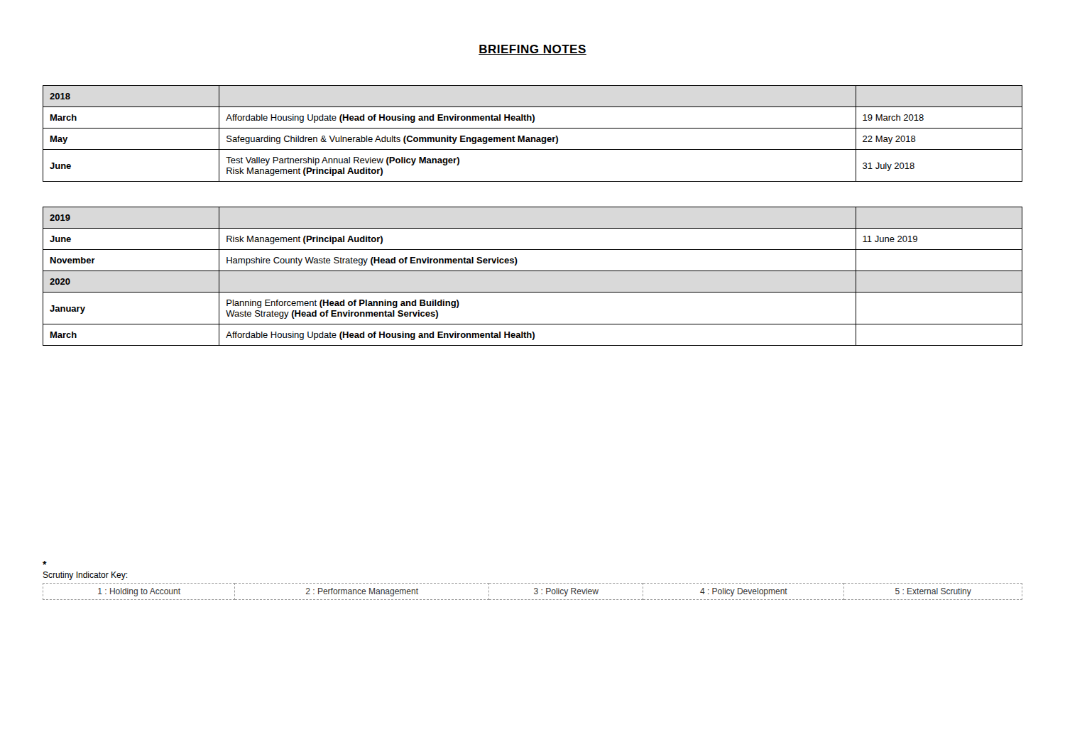BRIEFING NOTES
| 2018 | | |
| March | Affordable Housing Update (Head of Housing and Environmental Health) | 19 March 2018 |
| May | Safeguarding Children & Vulnerable Adults (Community Engagement Manager) | 22 May 2018 |
| June | Test Valley Partnership Annual Review (Policy Manager) Risk Management (Principal Auditor) | 31 July 2018 |
| 2019 | | |
| June | Risk Management (Principal Auditor) | 11 June 2019 |
| November | Hampshire County Waste Strategy (Head of Environmental Services) | |
| 2020 | | |
| January | Planning Enforcement (Head of Planning and Building) Waste Strategy (Head of Environmental Services) | |
| March | Affordable Housing Update (Head of Housing and Environmental Health) | |
*
Scrutiny Indicator Key:
| 1 : Holding to Account | 2 : Performance Management | 3 : Policy Review | 4 : Policy Development | 5 : External Scrutiny |